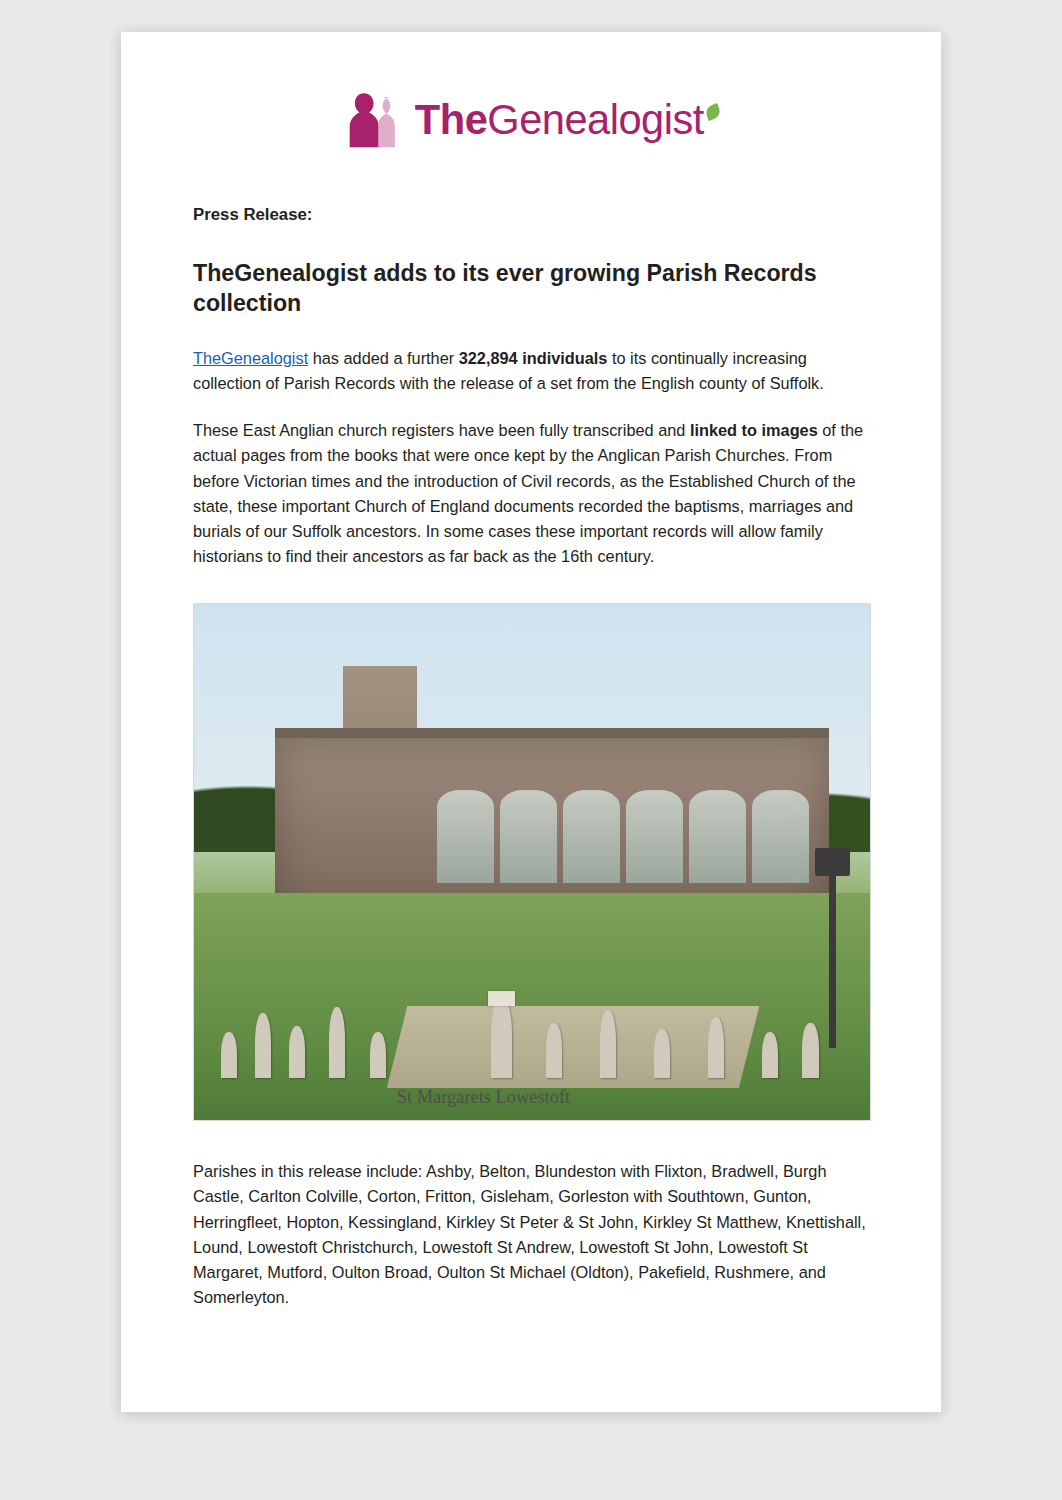The Genealogist
Press Release:
TheGenealogist adds to its ever growing Parish Records collection
TheGenealogist has added a further 322,894 individuals to its continually increasing collection of Parish Records with the release of a set from the English county of Suffolk.
These East Anglian church registers have been fully transcribed and linked to images of the actual pages from the books that were once kept by the Anglican Parish Churches. From before Victorian times and the introduction of Civil records, as the Established Church of the state, these important Church of England documents recorded the baptisms, marriages and burials of our Suffolk ancestors. In some cases these important records will allow family historians to find their ancestors as far back as the 16th century.
St Margarets Lowestoft
Parishes in this release include: Ashby, Belton, Blundeston with Flixton, Bradwell, Burgh Castle, Carlton Colville, Corton, Fritton, Gisleham, Gorleston with Southtown, Gunton, Herringfleet, Hopton, Kessingland, Kirkley St Peter & St John, Kirkley St Matthew, Knettishall, Lound, Lowestoft Christchurch, Lowestoft St Andrew, Lowestoft St John, Lowestoft St Margaret, Mutford, Oulton Broad, Oulton St Michael (Oldton), Pakefield, Rushmere, and Somerleyton.